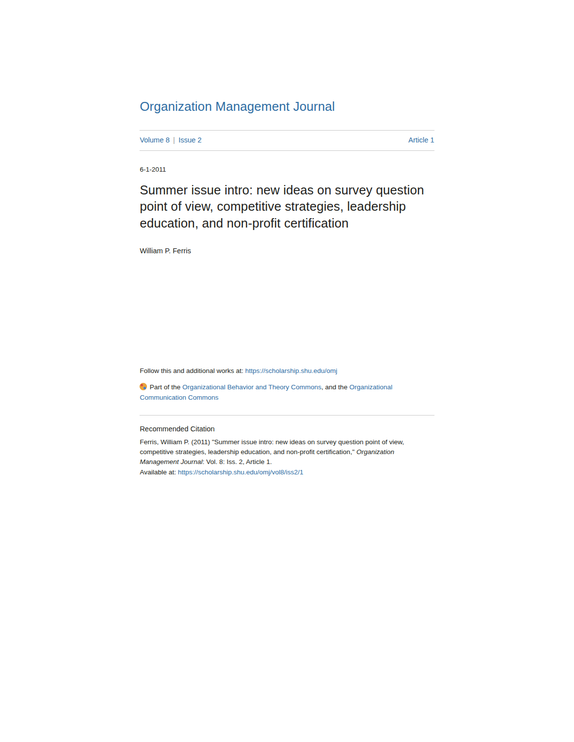Organization Management Journal
Volume 8|Issue 2
Article 1
6-1-2011
Summer issue intro: new ideas on survey question point of view, competitive strategies, leadership education, and non-profit certification
William P. Ferris
Follow this and additional works at: https://scholarship.shu.edu/omj
Part of the Organizational Behavior and Theory Commons, and the Organizational Communication Commons
Recommended Citation
Ferris, William P. (2011) "Summer issue intro: new ideas on survey question point of view, competitive strategies, leadership education, and non-profit certification," Organization Management Journal: Vol. 8: Iss. 2, Article 1.
Available at: https://scholarship.shu.edu/omj/vol8/iss2/1